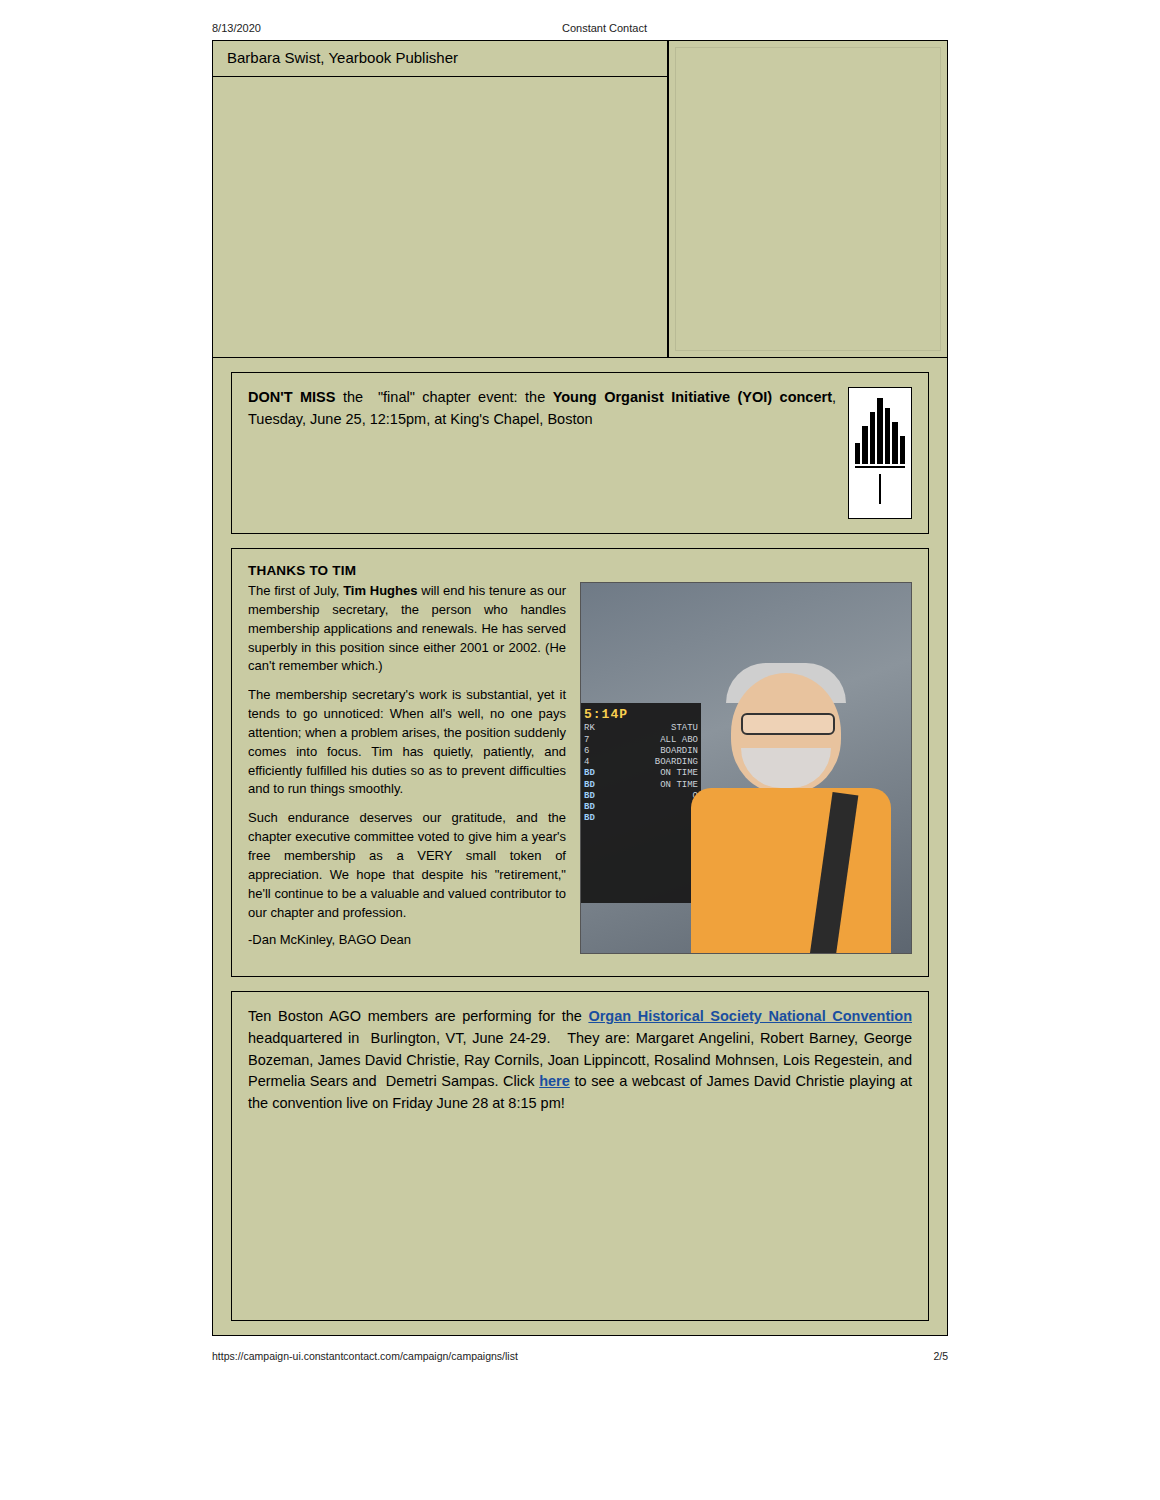8/13/2020
Constant Contact
Barbara Swist, Yearbook Publisher
DON'T MISS the "final" chapter event: the Young Organist Initiative (YOI) concert, Tuesday, June 25, 12:15pm, at King's Chapel, Boston
THANKS TO TIM
5:14P
RK STATU
7 ALL ABO
6 BOARDIN
4 BOARDING
BD ON TIME
BD ON TIME
BD O
BD
BD
The first of July, Tim Hughes will end his tenure as our membership secretary, the person who handles membership applications and renewals. He has served superbly in this position since either 2001 or 2002. (He can't remember which.)
The membership secretary's work is substantial, yet it tends to go unnoticed: When all's well, no one pays attention; when a problem arises, the position suddenly comes into focus. Tim has quietly, patiently, and efficiently fulfilled his duties so as to prevent difficulties and to run things smoothly.
Such endurance deserves our gratitude, and the chapter executive committee voted to give him a year's free membership as a VERY small token of appreciation. We hope that despite his "retirement," he'll continue to be a valuable and valued contributor to our chapter and profession.
-Dan McKinley, BAGO Dean
Ten Boston AGO members are performing for the Organ Historical Society National Convention headquartered in Burlington, VT, June 24-29. They are: Margaret Angelini, Robert Barney, George Bozeman, James David Christie, Ray Cornils, Joan Lippincott, Rosalind Mohnsen, Lois Regestein, and Permelia Sears and Demetri Sampas. Click here to see a webcast of James David Christie playing at the convention live on Friday June 28 at 8:15 pm!
https://campaign-ui.constantcontact.com/campaign/campaigns/list
2/5